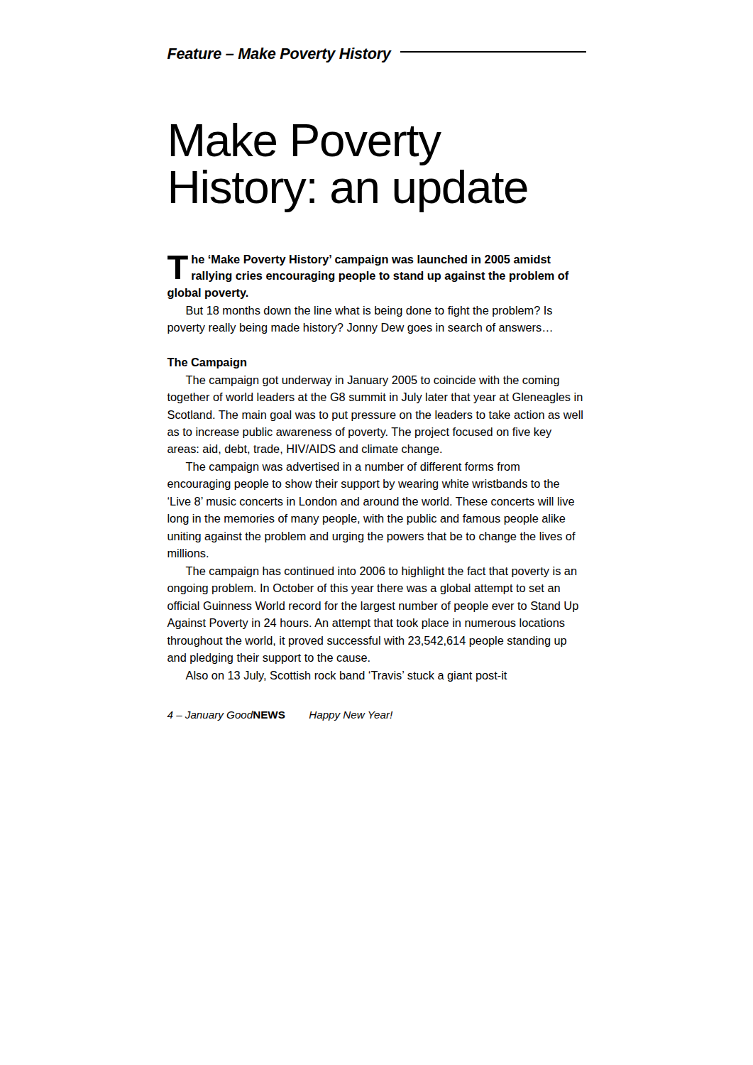Feature – Make Poverty History
Make Poverty History: an update
The ‘Make Poverty History’ campaign was launched in 2005 amidst rallying cries encouraging people to stand up against the problem of global poverty.
But 18 months down the line what is being done to fight the problem? Is poverty really being made history? Jonny Dew goes in search of answers…
The Campaign
The campaign got underway in January 2005 to coincide with the coming together of world leaders at the G8 summit in July later that year at Gleneagles in Scotland. The main goal was to put pressure on the leaders to take action as well as to increase public awareness of poverty. The project focused on five key areas: aid, debt, trade, HIV/AIDS and climate change.
The campaign was advertised in a number of different forms from encouraging people to show their support by wearing white wristbands to the ‘Live 8’ music concerts in London and around the world. These concerts will live long in the memories of many people, with the public and famous people alike uniting against the problem and urging the powers that be to change the lives of millions.
The campaign has continued into 2006 to highlight the fact that poverty is an ongoing problem. In October of this year there was a global attempt to set an official Guinness World record for the largest number of people ever to Stand Up Against Poverty in 24 hours. An attempt that took place in numerous locations throughout the world, it proved successful with 23,542,614 people standing up and pledging their support to the cause.
Also on 13 July, Scottish rock band ‘Travis’ stuck a giant post-it
4 – January GoodNEWS Happy New Year!